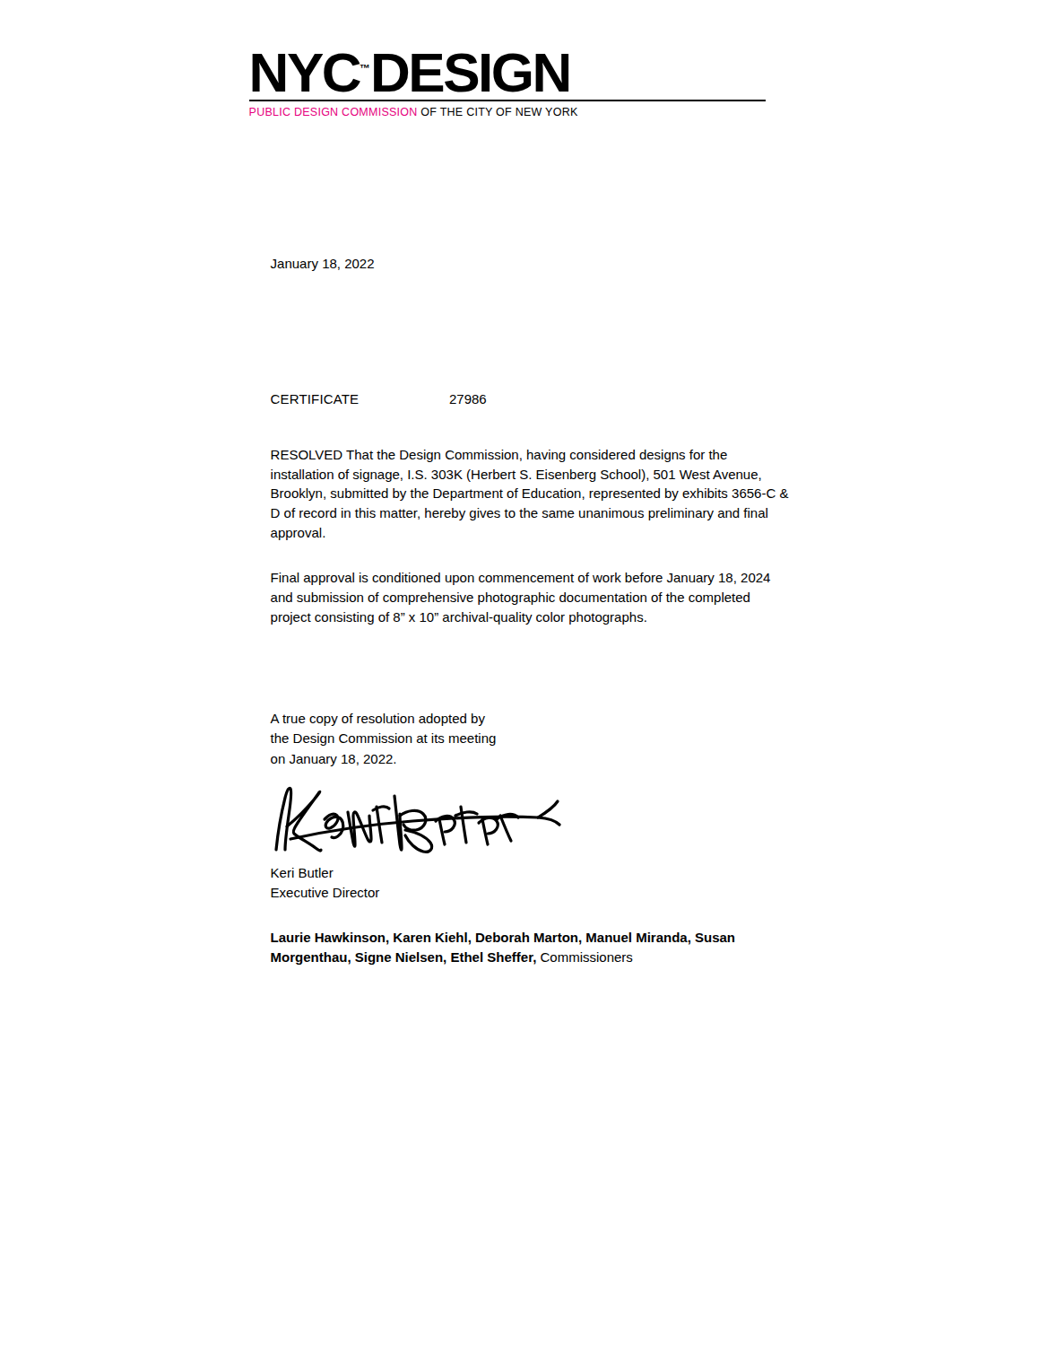NYC™DESIGN
PUBLIC DESIGN COMMISSION OF THE CITY OF NEW YORK
January 18, 2022
CERTIFICATE 27986
RESOLVED That the Design Commission, having considered designs for the installation of signage, I.S. 303K (Herbert S. Eisenberg School), 501 West Avenue, Brooklyn, submitted by the Department of Education, represented by exhibits 3656-C & D of record in this matter, hereby gives to the same unanimous preliminary and final approval.
Final approval is conditioned upon commencement of work before January 18, 2024 and submission of comprehensive photographic documentation of the completed project consisting of 8” x 10” archival-quality color photographs.
A true copy of resolution adopted by
the Design Commission at its meeting
on January 18, 2022.
Keri Butler
Executive Director
Laurie Hawkinson, Karen Kiehl, Deborah Marton, Manuel Miranda, Susan Morgenthau, Signe Nielsen, Ethel Sheffer, Commissioners